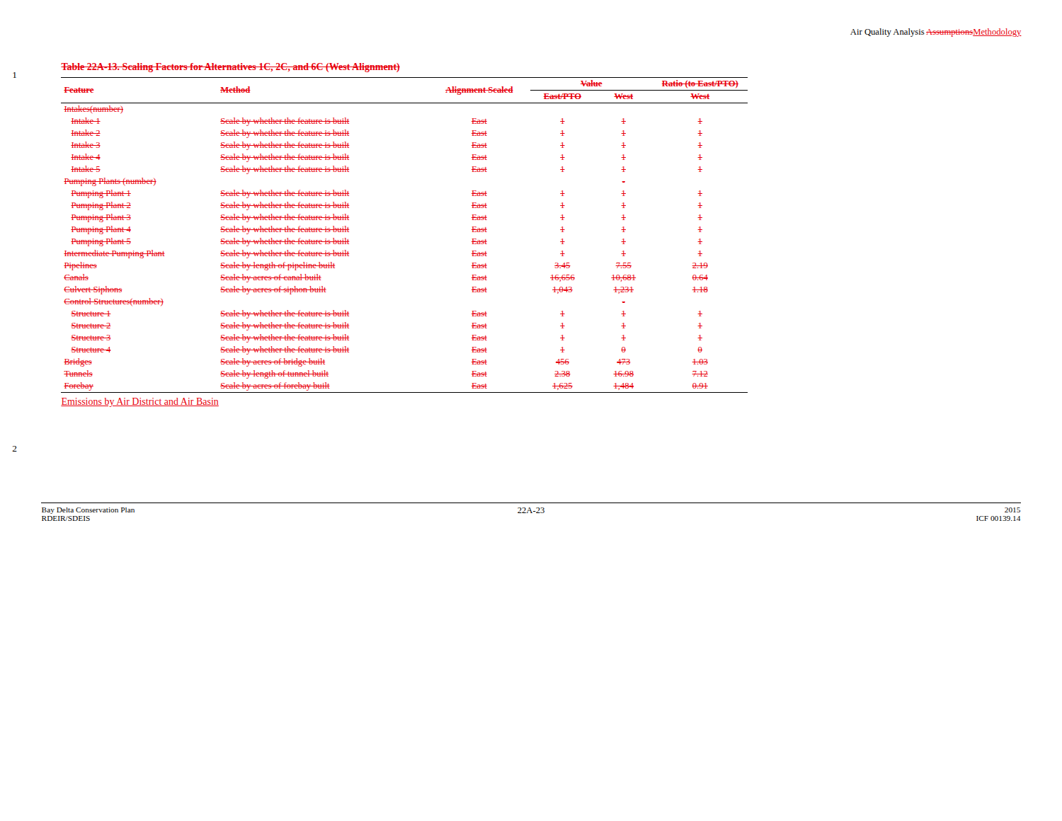Air Quality Analysis Assumptions Methodology
1
Table 22A-13. Scaling Factors for Alternatives 1C, 2C, and 6C (West Alignment)
| Feature | Method | Alignment Scaled | Value | Ratio (to East/PTO) |
| --- | --- | --- | --- | --- |
| East/PTO | West | West |
| Intakes(number) | | | | | |
| Intake 1 | Scale by whether the feature is built | East | 1 | 1 | 1 |
| Intake 2 | Scale by whether the feature is built | East | 1 | 1 | 1 |
| Intake 3 | Scale by whether the feature is built | East | 1 | 1 | 1 |
| Intake 4 | Scale by whether the feature is built | East | 1 | 1 | 1 |
| Intake 5 | Scale by whether the feature is built | East | 1 | 1 | 1 |
| Pumping Plants (number) | | | | - | |
| Pumping Plant 1 | Scale by whether the feature is built | East | 1 | 1 | 1 |
| Pumping Plant 2 | Scale by whether the feature is built | East | 1 | 1 | 1 |
| Pumping Plant 3 | Scale by whether the feature is built | East | 1 | 1 | 1 |
| Pumping Plant 4 | Scale by whether the feature is built | East | 1 | 1 | 1 |
| Pumping Plant 5 | Scale by whether the feature is built | East | 1 | 1 | 1 |
| Intermediate Pumping Plant | Scale by whether the feature is built | East | 1 | 1 | 1 |
| Pipelines | Scale by length of pipeline built | East | 3.45 | 7.55 | 2.19 |
| Canals | Scale by acres of canal built | East | 16,656 | 10,681 | 0.64 |
| Culvert Siphons | Scale by acres of siphon built | East | 1,043 | 1,231 | 1.18 |
| Control Structures(number) | | | | - | |
| Structure 1 | Scale by whether the feature is built | East | 1 | 1 | 1 |
| Structure 2 | Scale by whether the feature is built | East | 1 | 1 | 1 |
| Structure 3 | Scale by whether the feature is built | East | 1 | 1 | 1 |
| Structure 4 | Scale by whether the feature is built | East | 1 | 0 | 0 |
| Bridges | Scale by acres of bridge built | East | 456 | 473 | 1.03 |
| Tunnels | Scale by length of tunnel built | East | 2.38 | 16.98 | 7.12 |
| Forebay | Scale by acres of forebay built | East | 1,625 | 1,484 | 0.91 |
2
Emissions by Air District and Air Basin
| Bay Delta Conservation Plan RDEIR/SDEIS | 22A-23 | 2015 ICF 00139.14 |